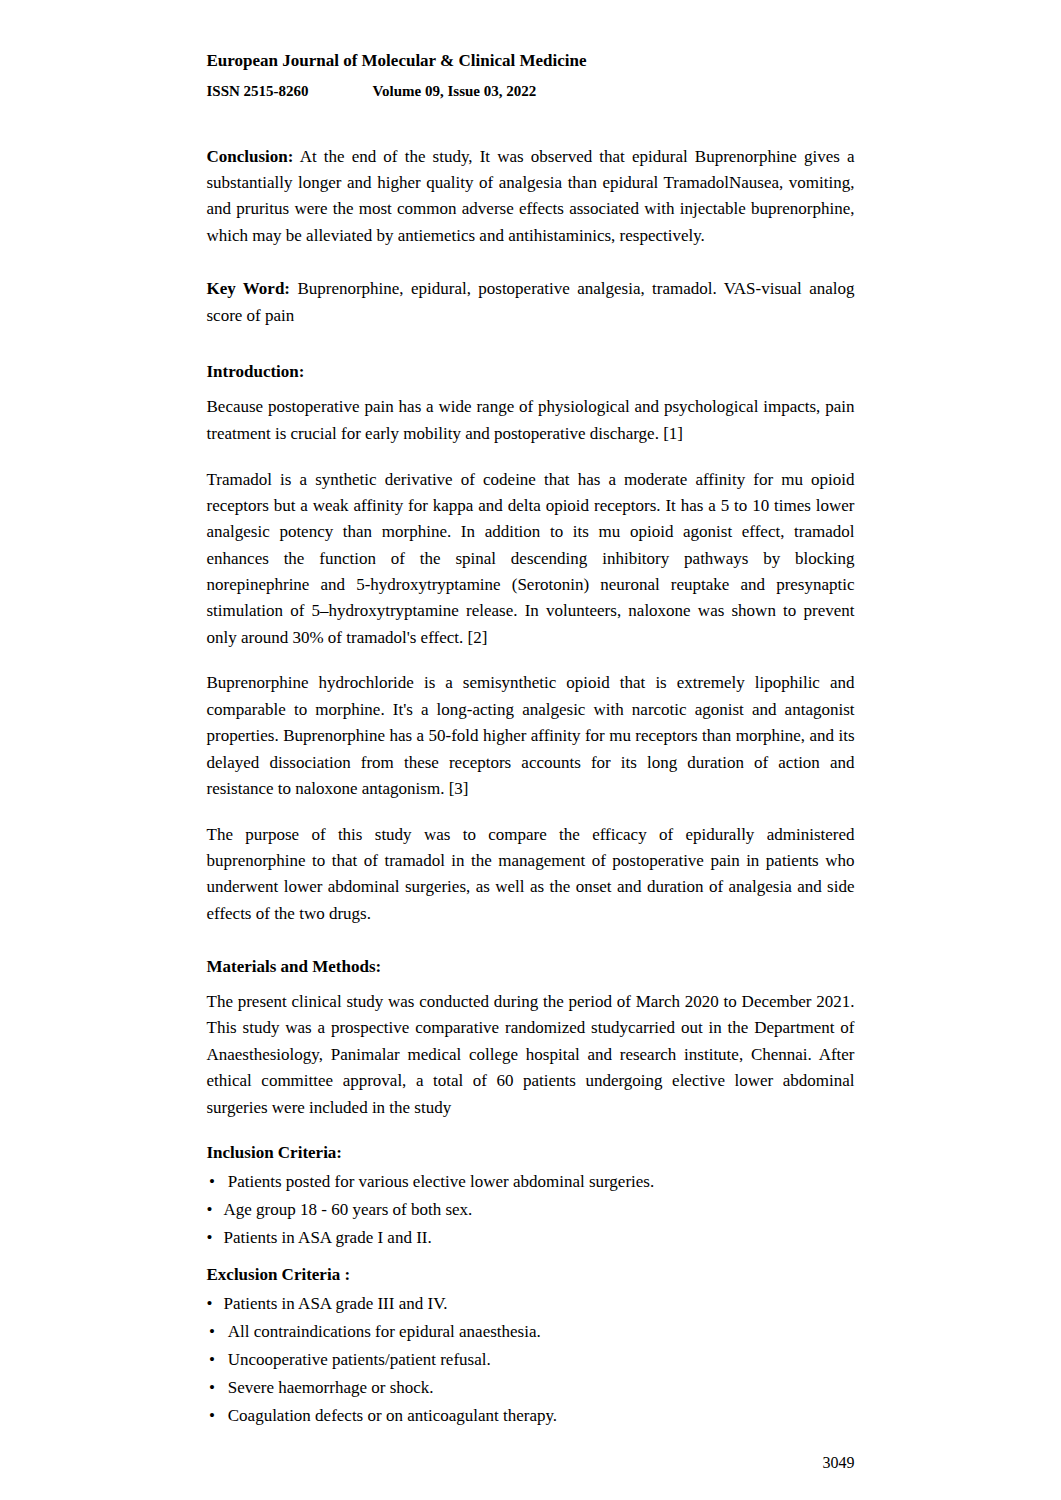European Journal of Molecular & Clinical Medicine
ISSN 2515-8260 Volume 09, Issue 03, 2022
Conclusion: At the end of the study, It was observed that epidural Buprenorphine gives a substantially longer and higher quality of analgesia than epidural TramadolNausea, vomiting, and pruritus were the most common adverse effects associated with injectable buprenorphine, which may be alleviated by antiemetics and antihistaminics, respectively.
Key Word: Buprenorphine, epidural, postoperative analgesia, tramadol. VAS-visual analog score of pain
Introduction:
Because postoperative pain has a wide range of physiological and psychological impacts, pain treatment is crucial for early mobility and postoperative discharge. [1]
Tramadol is a synthetic derivative of codeine that has a moderate affinity for mu opioid receptors but a weak affinity for kappa and delta opioid receptors. It has a 5 to 10 times lower analgesic potency than morphine. In addition to its mu opioid agonist effect, tramadol enhances the function of the spinal descending inhibitory pathways by blocking norepinephrine and 5-hydroxytryptamine (Serotonin) neuronal reuptake and presynaptic stimulation of 5–hydroxytryptamine release. In volunteers, naloxone was shown to prevent only around 30% of tramadol's effect. [2]
Buprenorphine hydrochloride is a semisynthetic opioid that is extremely lipophilic and comparable to morphine. It's a long-acting analgesic with narcotic agonist and antagonist properties. Buprenorphine has a 50-fold higher affinity for mu receptors than morphine, and its delayed dissociation from these receptors accounts for its long duration of action and resistance to naloxone antagonism. [3]
The purpose of this study was to compare the efficacy of epidurally administered buprenorphine to that of tramadol in the management of postoperative pain in patients who underwent lower abdominal surgeries, as well as the onset and duration of analgesia and side effects of the two drugs.
Materials and Methods:
The present clinical study was conducted during the period of March 2020 to December 2021. This study was a prospective comparative randomized studycarried out in the Department of Anaesthesiology, Panimalar medical college hospital and research institute, Chennai. After ethical committee approval, a total of 60 patients undergoing elective lower abdominal surgeries were included in the study
Inclusion Criteria:
Patients posted for various elective lower abdominal surgeries.
Age group 18 - 60 years of both sex.
Patients in ASA grade I and II.
Exclusion Criteria :
Patients in ASA grade III and IV.
All contraindications for epidural anaesthesia.
Uncooperative patients/patient refusal.
Severe haemorrhage or shock.
Coagulation defects or on anticoagulant therapy.
3049